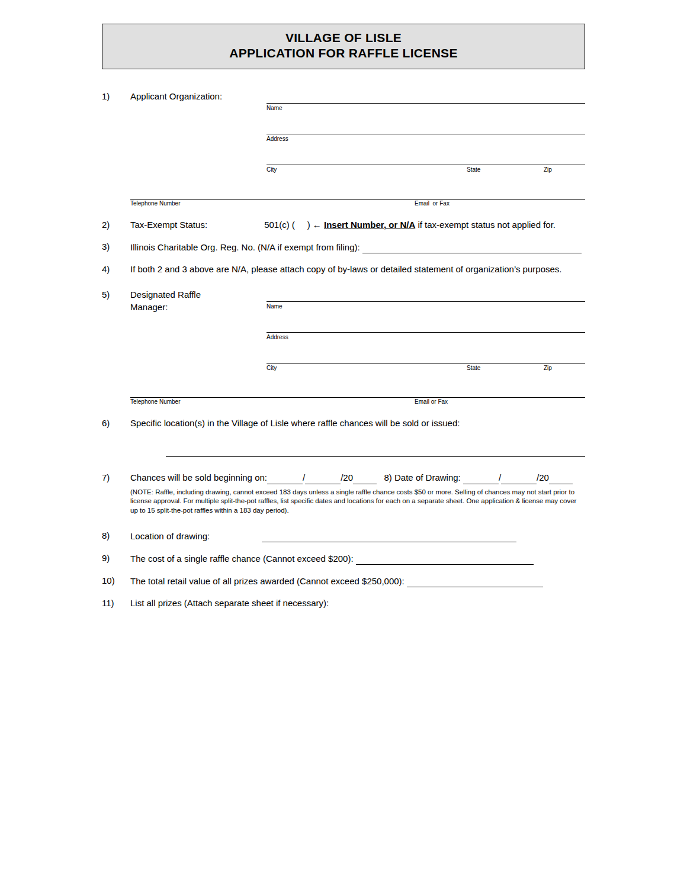VILLAGE OF LISLE
APPLICATION FOR RAFFLE LICENSE
1)
Applicant Organization:
Name
Address
City State Zip
Telephone Number Email or Fax
2)
Tax-Exempt Status: 501(c) ( ) ← Insert Number, or N/A if tax-exempt status not applied for.
3)
Illinois Charitable Org. Reg. No. (N/A if exempt from filing):
4)
If both 2 and 3 above are N/A, please attach copy of by-laws or detailed statement of organization’s purposes.
5)
Designated Raffle
Manager:
Name
Address
City State Zip
Telephone Number Email or Fax
6)
Specific location(s) in the Village of Lisle where raffle chances will be sold or issued:
7)
Chances will be sold beginning on: / /20 8) Date of Drawing: / /20
(NOTE: Raffle, including drawing, cannot exceed 183 days unless a single raffle chance costs $50 or more. Selling of chances may not start prior to license approval. For multiple split-the-pot raffles, list specific dates and locations for each on a separate sheet. One application & license may cover up to 15 split-the-pot raffles within a 183 day period).
8)
Location of drawing:
9)
The cost of a single raffle chance (Cannot exceed $200):
10)
The total retail value of all prizes awarded (Cannot exceed $250,000):
11)
List all prizes (Attach separate sheet if necessary):